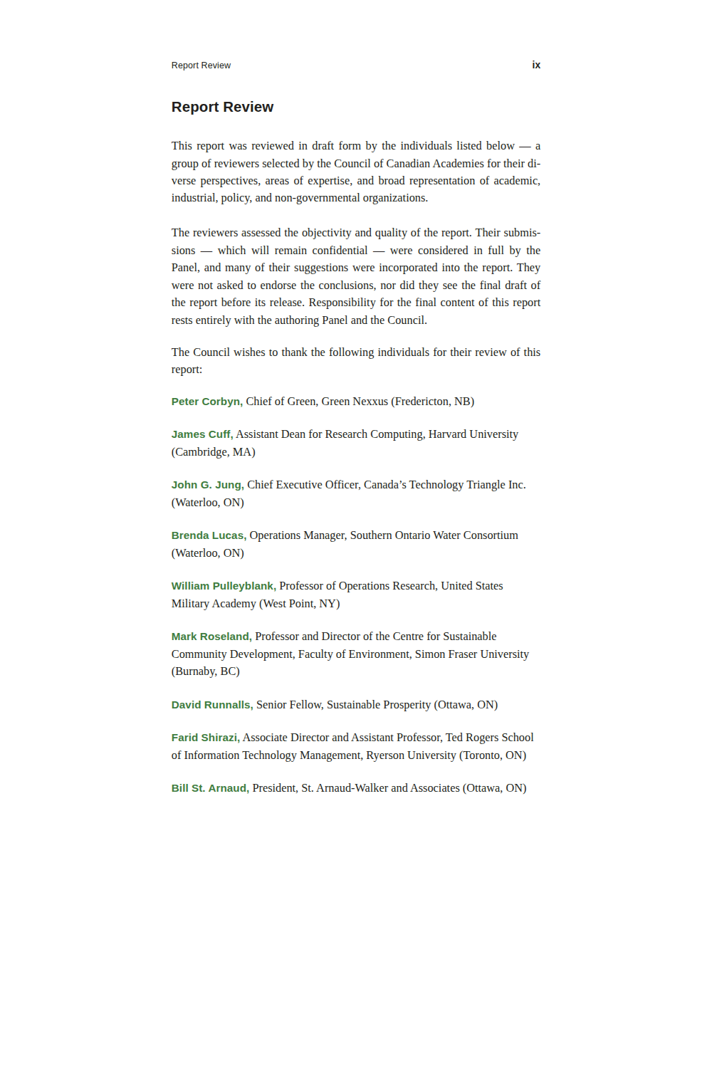Report Review ix
Report Review
This report was reviewed in draft form by the individuals listed below — a group of reviewers selected by the Council of Canadian Academies for their diverse perspectives, areas of expertise, and broad representation of academic, industrial, policy, and non-governmental organizations.
The reviewers assessed the objectivity and quality of the report. Their submissions — which will remain confidential — were considered in full by the Panel, and many of their suggestions were incorporated into the report. They were not asked to endorse the conclusions, nor did they see the final draft of the report before its release. Responsibility for the final content of this report rests entirely with the authoring Panel and the Council.
The Council wishes to thank the following individuals for their review of this report:
Peter Corbyn, Chief of Green, Green Nexxus (Fredericton, NB)
James Cuff, Assistant Dean for Research Computing, Harvard University (Cambridge, MA)
John G. Jung, Chief Executive Officer, Canada’s Technology Triangle Inc. (Waterloo, ON)
Brenda Lucas, Operations Manager, Southern Ontario Water Consortium (Waterloo, ON)
William Pulleyblank, Professor of Operations Research, United States Military Academy (West Point, NY)
Mark Roseland, Professor and Director of the Centre for Sustainable Community Development, Faculty of Environment, Simon Fraser University (Burnaby, BC)
David Runnalls, Senior Fellow, Sustainable Prosperity (Ottawa, ON)
Farid Shirazi, Associate Director and Assistant Professor, Ted Rogers School of Information Technology Management, Ryerson University (Toronto, ON)
Bill St. Arnaud, President, St. Arnaud-Walker and Associates (Ottawa, ON)